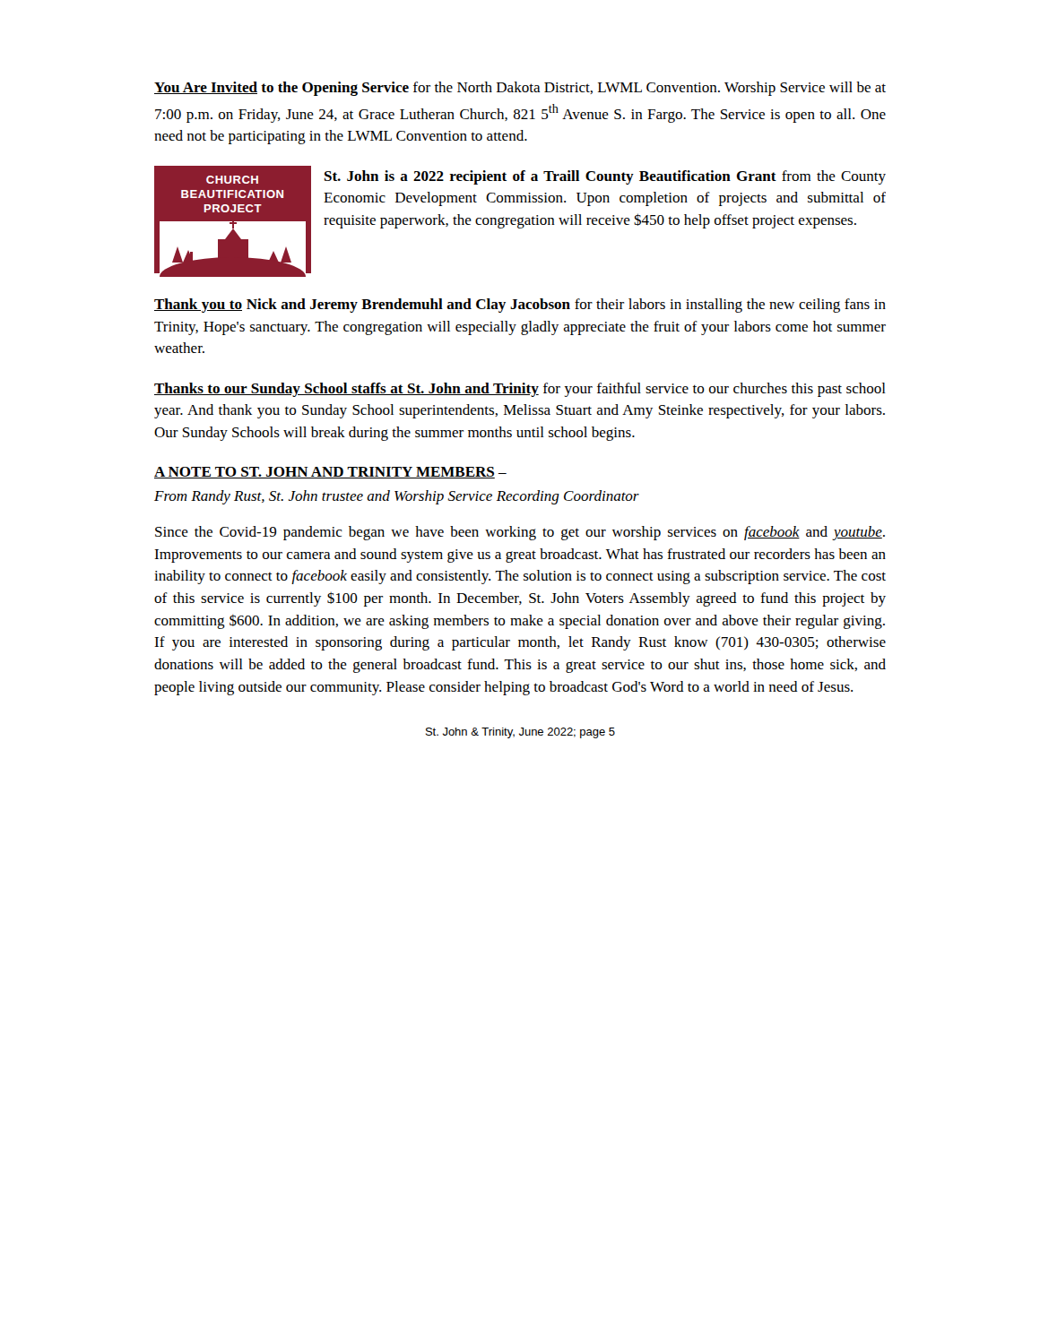You Are Invited to the Opening Service for the North Dakota District, LWML Convention. Worship Service will be at 7:00 p.m. on Friday, June 24, at Grace Lutheran Church, 821 5th Avenue S. in Fargo. The Service is open to all. One need not be participating in the LWML Convention to attend.
CHURCH
BEAUTIFICATION
PROJECT
St. John is a 2022 recipient of a Traill County Beautification Grant from the County Economic Development Commission. Upon completion of projects and submittal of requisite paperwork, the congregation will receive $450 to help offset project expenses.
Thank you to Nick and Jeremy Brendemuhl and Clay Jacobson for their labors in installing the new ceiling fans in Trinity, Hope's sanctuary. The congregation will especially gladly appreciate the fruit of your labors come hot summer weather.
Thanks to our Sunday School staffs at St. John and Trinity for your faithful service to our churches this past school year. And thank you to Sunday School superintendents, Melissa Stuart and Amy Steinke respectively, for your labors. Our Sunday Schools will break during the summer months until school begins.
A NOTE TO ST. JOHN AND TRINITY MEMBERS –
From Randy Rust, St. John trustee and Worship Service Recording Coordinator
Since the Covid-19 pandemic began we have been working to get our worship services on facebook and youtube. Improvements to our camera and sound system give us a great broadcast. What has frustrated our recorders has been an inability to connect to facebook easily and consistently. The solution is to connect using a subscription service. The cost of this service is currently $100 per month. In December, St. John Voters Assembly agreed to fund this project by committing $600. In addition, we are asking members to make a special donation over and above their regular giving. If you are interested in sponsoring during a particular month, let Randy Rust know (701) 430-0305; otherwise donations will be added to the general broadcast fund. This is a great service to our shut ins, those home sick, and people living outside our community. Please consider helping to broadcast God's Word to a world in need of Jesus.
St. John & Trinity, June 2022; page 5